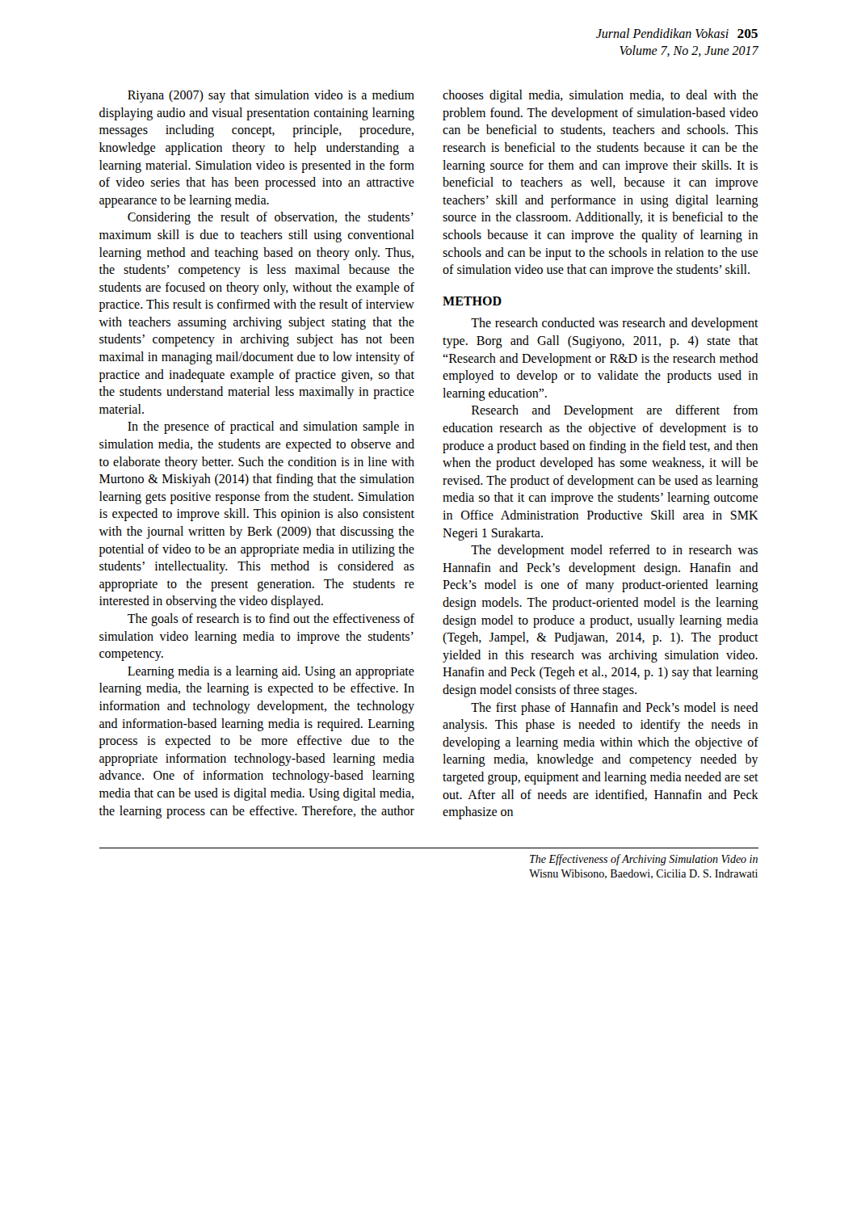Jurnal Pendidikan Vokasi 205 Volume 7, No 2, June 2017
Riyana (2007) say that simulation video is a medium displaying audio and visual presentation containing learning messages including concept, principle, procedure, knowledge application theory to help understanding a learning material. Simulation video is presented in the form of video series that has been processed into an attractive appearance to be learning media.
Considering the result of observation, the students’ maximum skill is due to teachers still using conventional learning method and teaching based on theory only. Thus, the students’ competency is less maximal because the students are focused on theory only, without the example of practice. This result is confirmed with the result of interview with teachers assuming archiving subject stating that the students’ competency in archiving subject has not been maximal in managing mail/document due to low intensity of practice and inadequate example of practice given, so that the students understand material less maximally in practice material.
In the presence of practical and simulation sample in simulation media, the students are expected to observe and to elaborate theory better. Such the condition is in line with Murtono & Miskiyah (2014) that finding that the simulation learning gets positive response from the student. Simulation is expected to improve skill. This opinion is also consistent with the journal written by Berk (2009) that discussing the potential of video to be an appropriate media in utilizing the students’ intellectuality. This method is considered as appropriate to the present generation. The students re interested in observing the video displayed.
The goals of research is to find out the effectiveness of simulation video learning media to improve the students’ competency.
Learning media is a learning aid. Using an appropriate learning media, the learning is expected to be effective. In information and technology development, the technology and information-based learning media is required. Learning process is expected to be more effective due to the appropriate information technology-based learning media advance. One of information technology-based learning media that can be used is digital media. Using digital media, the learning process can be effective. Therefore, the author chooses digital media, simulation media, to deal with the problem found. The development of simulation-based video can be beneficial to students, teachers and schools. This research is beneficial to the students because it can be the learning source for them and can improve their skills. It is beneficial to teachers as well, because it can improve teachers’ skill and performance in using digital learning source in the classroom. Additionally, it is beneficial to the schools because it can improve the quality of learning in schools and can be input to the schools in relation to the use of simulation video use that can improve the students’ skill.
Method
The research conducted was research and development type. Borg and Gall (Sugiyono, 2011, p. 4) state that “Research and Development or R&D is the research method employed to develop or to validate the products used in learning education”.
Research and Development are different from education research as the objective of development is to produce a product based on finding in the field test, and then when the product developed has some weakness, it will be revised. The product of development can be used as learning media so that it can improve the students’ learning outcome in Office Administration Productive Skill area in SMK Negeri 1 Surakarta.
The development model referred to in research was Hannafin and Peck’s development design. Hanafin and Peck’s model is one of many product-oriented learning design models. The product-oriented model is the learning design model to produce a product, usually learning media (Tegeh, Jampel, & Pudjawan, 2014, p. 1). The product yielded in this research was archiving simulation video. Hanafin and Peck (Tegeh et al., 2014, p. 1) say that learning design model consists of three stages.
The first phase of Hannafin and Peck’s model is need analysis. This phase is needed to identify the needs in developing a learning media within which the objective of learning media, knowledge and competency needed by targeted group, equipment and learning media needed are set out. After all of needs are identified, Hannafin and Peck emphasize on
The Effectiveness of Archiving Simulation Video in
Wisnu Wibisono, Baedowi, Cicilia D. S. Indrawati